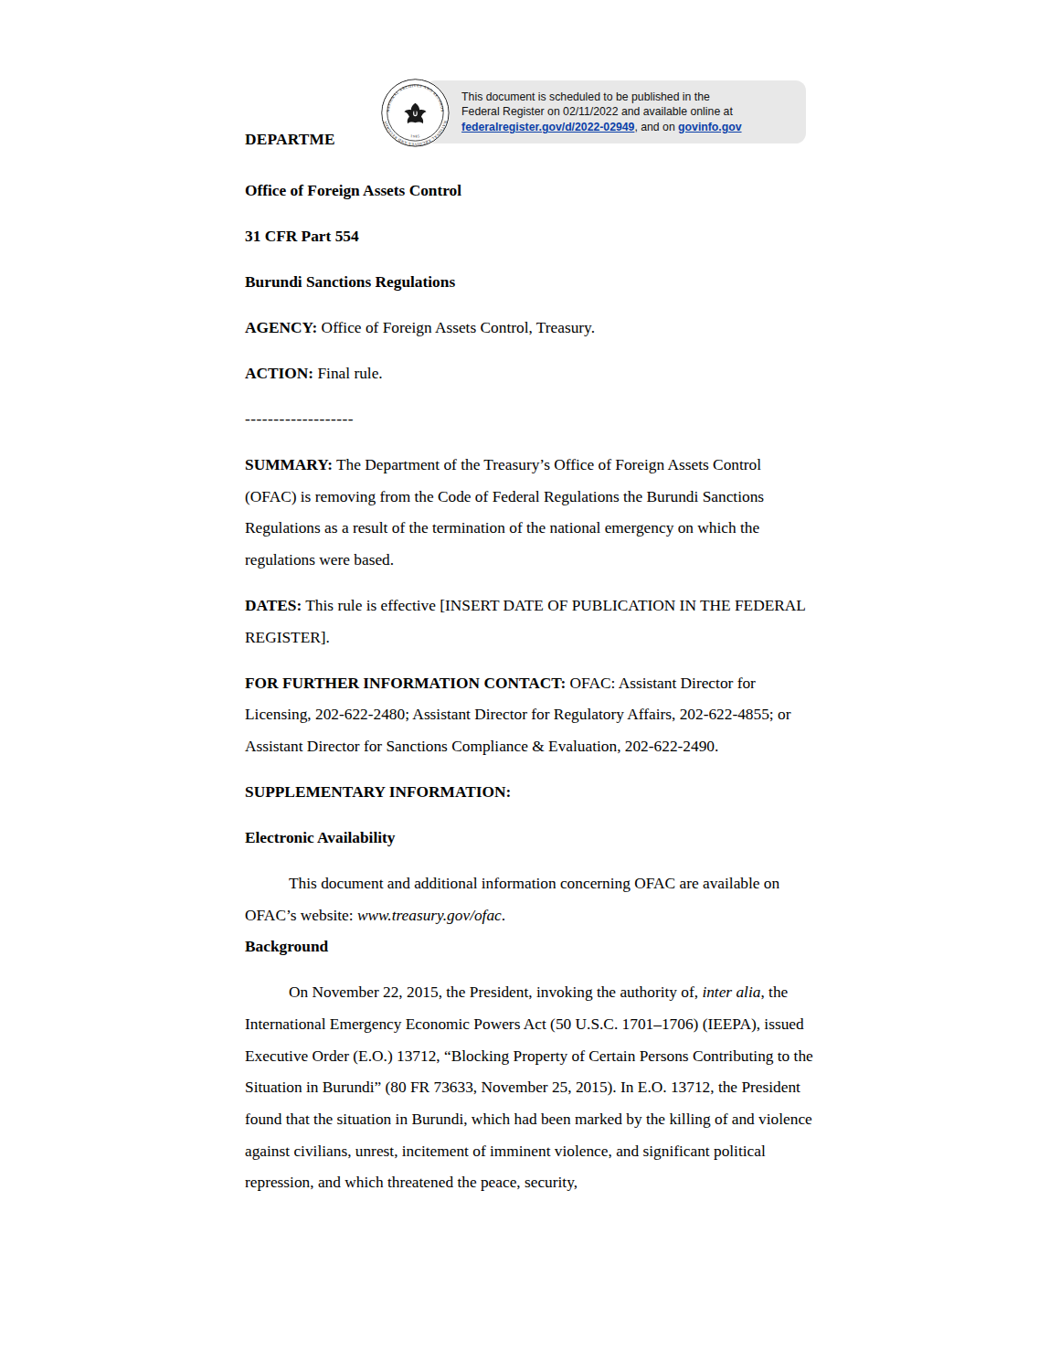This document is scheduled to be published in the
Federal Register on 02/11/2022 and available online at
federalregister.gov/d/2022-02949, and on govinfo.gov
NATIONAL ARCHIVES AND RECORDS NATIONAL ARCHIVES AND RECORDS 1985
DEPARTME
Office of Foreign Assets Control
31 CFR Part 554
Burundi Sanctions Regulations
AGENCY: Office of Foreign Assets Control, Treasury.
ACTION: Final rule.
-------------------
SUMMARY: The Department of the Treasury’s Office of Foreign Assets Control (OFAC) is removing from the Code of Federal Regulations the Burundi Sanctions Regulations as a result of the termination of the national emergency on which the regulations were based.
DATES: This rule is effective [INSERT DATE OF PUBLICATION IN THE FEDERAL REGISTER].
FOR FURTHER INFORMATION CONTACT: OFAC: Assistant Director for Licensing, 202-622-2480; Assistant Director for Regulatory Affairs, 202-622-4855; or Assistant Director for Sanctions Compliance & Evaluation, 202-622-2490.
SUPPLEMENTARY INFORMATION:
Electronic Availability
This document and additional information concerning OFAC are available on OFAC’s website: www.treasury.gov/ofac.
Background
On November 22, 2015, the President, invoking the authority of, inter alia, the International Emergency Economic Powers Act (50 U.S.C. 1701–1706) (IEEPA), issued Executive Order (E.O.) 13712, “Blocking Property of Certain Persons Contributing to the Situation in Burundi” (80 FR 73633, November 25, 2015). In E.O. 13712, the President found that the situation in Burundi, which had been marked by the killing of and violence against civilians, unrest, incitement of imminent violence, and significant political repression, and which threatened the peace, security,